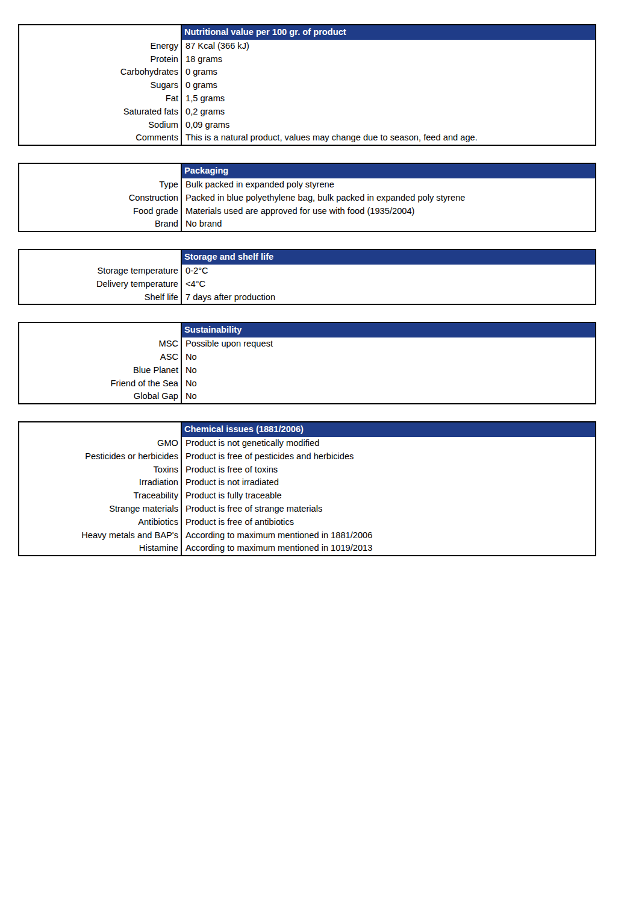| | Nutritional value per 100 gr. of product |
| Energy | 87 Kcal (366 kJ) |
| Protein | 18 grams |
| Carbohydrates | 0 grams |
| Sugars | 0 grams |
| Fat | 1,5 grams |
| Saturated fats | 0,2 grams |
| Sodium | 0,09 grams |
| Comments | This is a natural product, values may change due to season, feed and age. |
| | Packaging |
| Type | Bulk packed in expanded poly styrene |
| Construction | Packed in blue polyethylene bag, bulk packed in expanded poly styrene |
| Food grade | Materials used are approved for use with food (1935/2004) |
| Brand | No brand |
| | Storage and shelf life |
| Storage temperature | 0-2°C |
| Delivery temperature | <4°C |
| Shelf life | 7 days after production |
| | Sustainability |
| MSC | Possible upon request |
| ASC | No |
| Blue Planet | No |
| Friend of the Sea | No |
| Global Gap | No |
| | Chemical issues (1881/2006) |
| GMO | Product is not genetically modified |
| Pesticides or herbicides | Product is free of pesticides and herbicides |
| Toxins | Product is free of toxins |
| Irradiation | Product is not irradiated |
| Traceability | Product is fully traceable |
| Strange materials | Product is free of strange materials |
| Antibiotics | Product is free of antibiotics |
| Heavy metals and BAP's | According to maximum mentioned in 1881/2006 |
| Histamine | According to maximum mentioned in 1019/2013 |